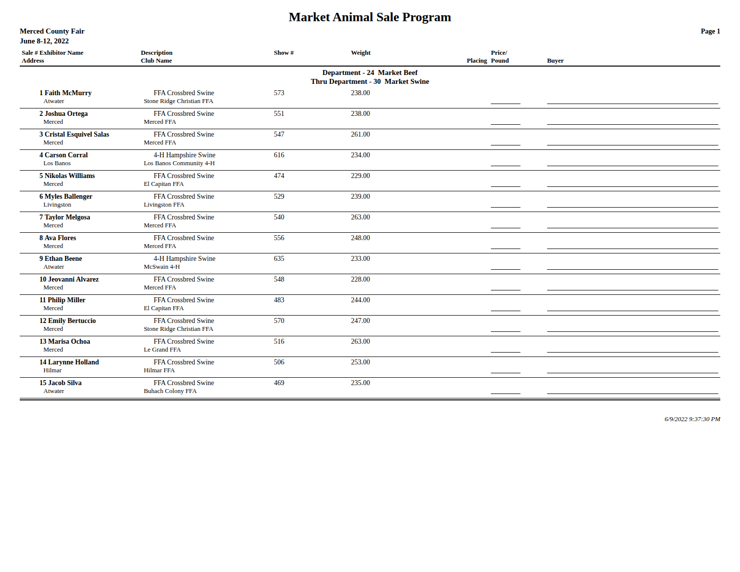Market Animal Sale Program
Merced County Fair
June 8-12, 2022
Page 1
| Sale # Exhibitor Name | Description | Show # | Weight | | Price/ | |
| --- | --- | --- | --- | --- | --- | --- |
| Address | Club Name | | | Placing | Pound | Buyer |
| Department - 24 Market Beef |
| Thru Department - 30 Market Swine |
| 1 Faith McMurry | FFA Crossbred Swine | 573 | 238.00 | | | |
| Atwater | Stone Ridge Christian FFA | | | | | |
| 2 Joshua Ortega | FFA Crossbred Swine | 551 | 238.00 | | | |
| Merced | Merced FFA | | | | | |
| 3 Cristal Esquivel Salas | FFA Crossbred Swine | 547 | 261.00 | | | |
| Merced | Merced FFA | | | | | |
| 4 Carson Corral | 4-H Hampshire Swine | 616 | 234.00 | | | |
| Los Banos | Los Banos Community 4-H | | | | | |
| 5 Nikolas Williams | FFA Crossbred Swine | 474 | 229.00 | | | |
| Merced | El Capitan FFA | | | | | |
| 6 Myles Ballenger | FFA Crossbred Swine | 529 | 239.00 | | | |
| Livingston | Livingston FFA | | | | | |
| 7 Taylor Melgosa | FFA Crossbred Swine | 540 | 263.00 | | | |
| Merced | Merced FFA | | | | | |
| 8 Ava Flores | FFA Crossbred Swine | 556 | 248.00 | | | |
| Merced | Merced FFA | | | | | |
| 9 Ethan Beene | 4-H Hampshire Swine | 635 | 233.00 | | | |
| Atwater | McSwain 4-H | | | | | |
| 10 Jeovanni Alvarez | FFA Crossbred Swine | 548 | 228.00 | | | |
| Merced | Merced FFA | | | | | |
| 11 Philip Miller | FFA Crossbred Swine | 483 | 244.00 | | | |
| Merced | El Capitan FFA | | | | | |
| 12 Emily Bertuccio | FFA Crossbred Swine | 570 | 247.00 | | | |
| Merced | Stone Ridge Christian FFA | | | | | |
| 13 Marisa Ochoa | FFA Crossbred Swine | 516 | 263.00 | | | |
| Merced | Le Grand FFA | | | | | |
| 14 Larynne Holland | FFA Crossbred Swine | 506 | 253.00 | | | |
| Hilmar | Hilmar FFA | | | | | |
| 15 Jacob Silva | FFA Crossbred Swine | 469 | 235.00 | | | |
| Atwater | Buhach Colony FFA | | | | | |
6/9/2022 9:37:30 PM